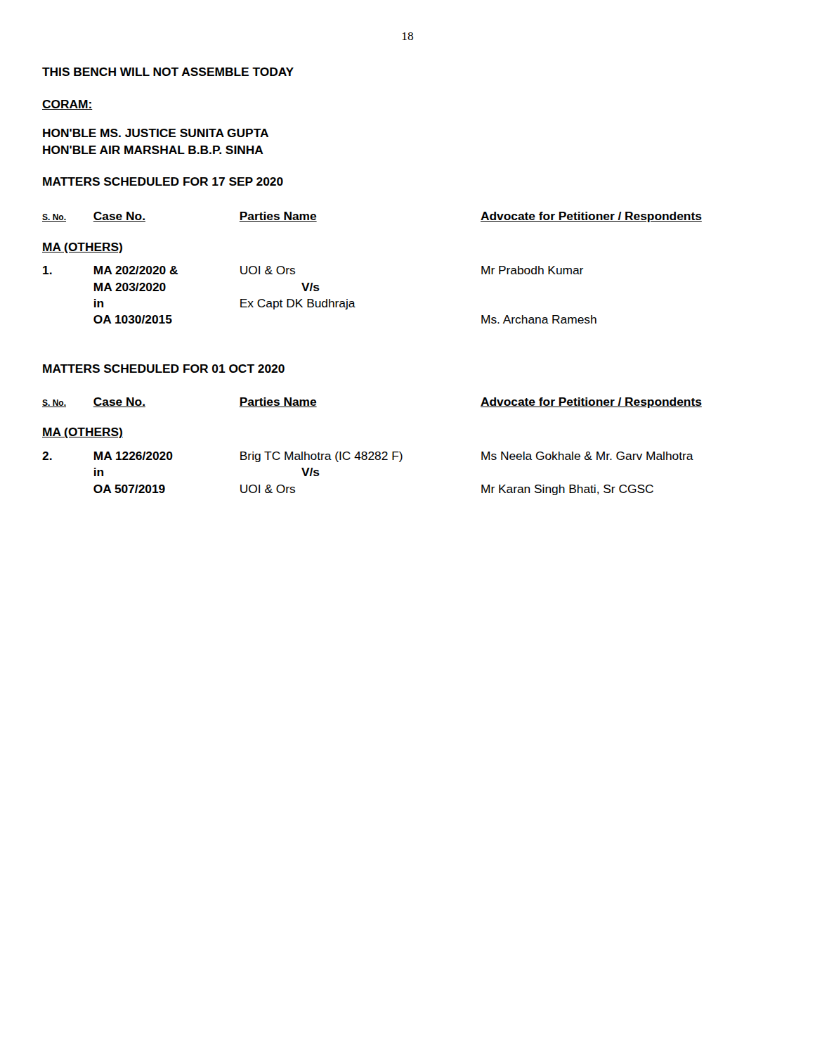18
THIS BENCH WILL NOT ASSEMBLE TODAY
CORAM:
HON'BLE MS. JUSTICE SUNITA GUPTA
HON'BLE AIR MARSHAL B.B.P. SINHA
MATTERS SCHEDULED FOR 17 SEP 2020
| S. No. | Case No. | Parties Name | Advocate for Petitioner / Respondents |
| --- | --- | --- | --- |
| MA (OTHERS) |
| 1. | MA 202/2020 & MA 203/2020 in OA 1030/2015 | UOI & Ors V/s Ex Capt DK Budhraja | Mr Prabodh Kumar Ms. Archana Ramesh |
MATTERS SCHEDULED FOR 01 OCT 2020
| S. No. | Case No. | Parties Name | Advocate for Petitioner / Respondents |
| --- | --- | --- | --- |
| MA (OTHERS) |
| 2. | MA 1226/2020 in OA 507/2019 | Brig TC Malhotra (IC 48282 F) V/s UOI & Ors | Ms Neela Gokhale & Mr. Garv Malhotra Mr Karan Singh Bhati, Sr CGSC |